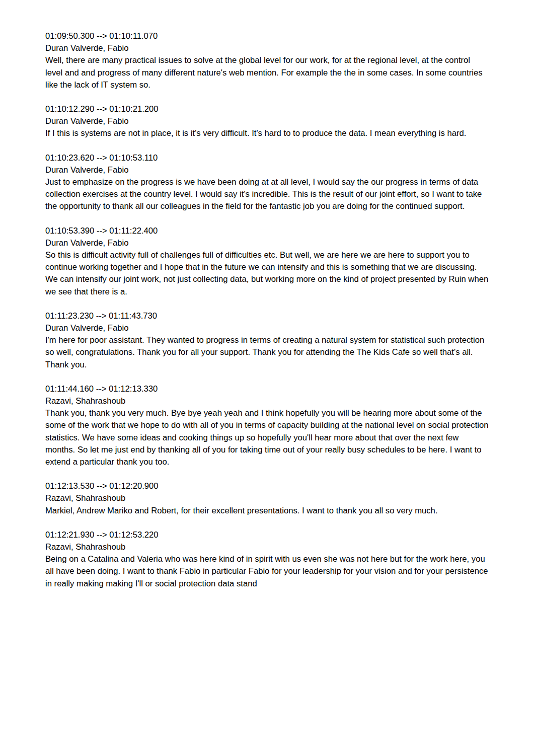01:09:50.300 --> 01:10:11.070
Duran Valverde, Fabio
Well, there are many practical issues to solve at the global level for our work, for at the regional level, at the control level and and progress of many different nature's web mention. For example the the in some cases. In some countries like the lack of IT system so.
01:10:12.290 --> 01:10:21.200
Duran Valverde, Fabio
If I this is systems are not in place, it is it's very difficult. It's hard to to produce the data. I mean everything is hard.
01:10:23.620 --> 01:10:53.110
Duran Valverde, Fabio
Just to emphasize on the progress is we have been doing at at all level, I would say the our progress in terms of data collection exercises at the country level. I would say it's incredible. This is the result of our joint effort, so I want to take the opportunity to thank all our colleagues in the field for the fantastic job you are doing for the continued support.
01:10:53.390 --> 01:11:22.400
Duran Valverde, Fabio
So this is difficult activity full of challenges full of difficulties etc. But well, we are here we are here to support you to continue working together and I hope that in the future we can intensify and this is something that we are discussing. We can intensify our joint work, not just collecting data, but working more on the kind of project presented by Ruin when we see that there is a.
01:11:23.230 --> 01:11:43.730
Duran Valverde, Fabio
I'm here for poor assistant. They wanted to progress in terms of creating a natural system for statistical such protection so well, congratulations. Thank you for all your support. Thank you for attending the The Kids Cafe so well that's all. Thank you.
01:11:44.160 --> 01:12:13.330
Razavi, Shahrashoub
Thank you, thank you very much. Bye bye yeah yeah and I think hopefully you will be hearing more about some of the some of the work that we hope to do with all of you in terms of capacity building at the national level on social protection statistics. We have some ideas and cooking things up so hopefully you'll hear more about that over the next few months. So let me just end by thanking all of you for taking time out of your really busy schedules to be here. I want to extend a particular thank you too.
01:12:13.530 --> 01:12:20.900
Razavi, Shahrashoub
Markiel, Andrew Mariko and Robert, for their excellent presentations. I want to thank you all so very much.
01:12:21.930 --> 01:12:53.220
Razavi, Shahrashoub
Being on a Catalina and Valeria who was here kind of in spirit with us even she was not here but for the work here, you all have been doing. I want to thank Fabio in particular Fabio for your leadership for your vision and for your persistence in really making making I'll or social protection data stand